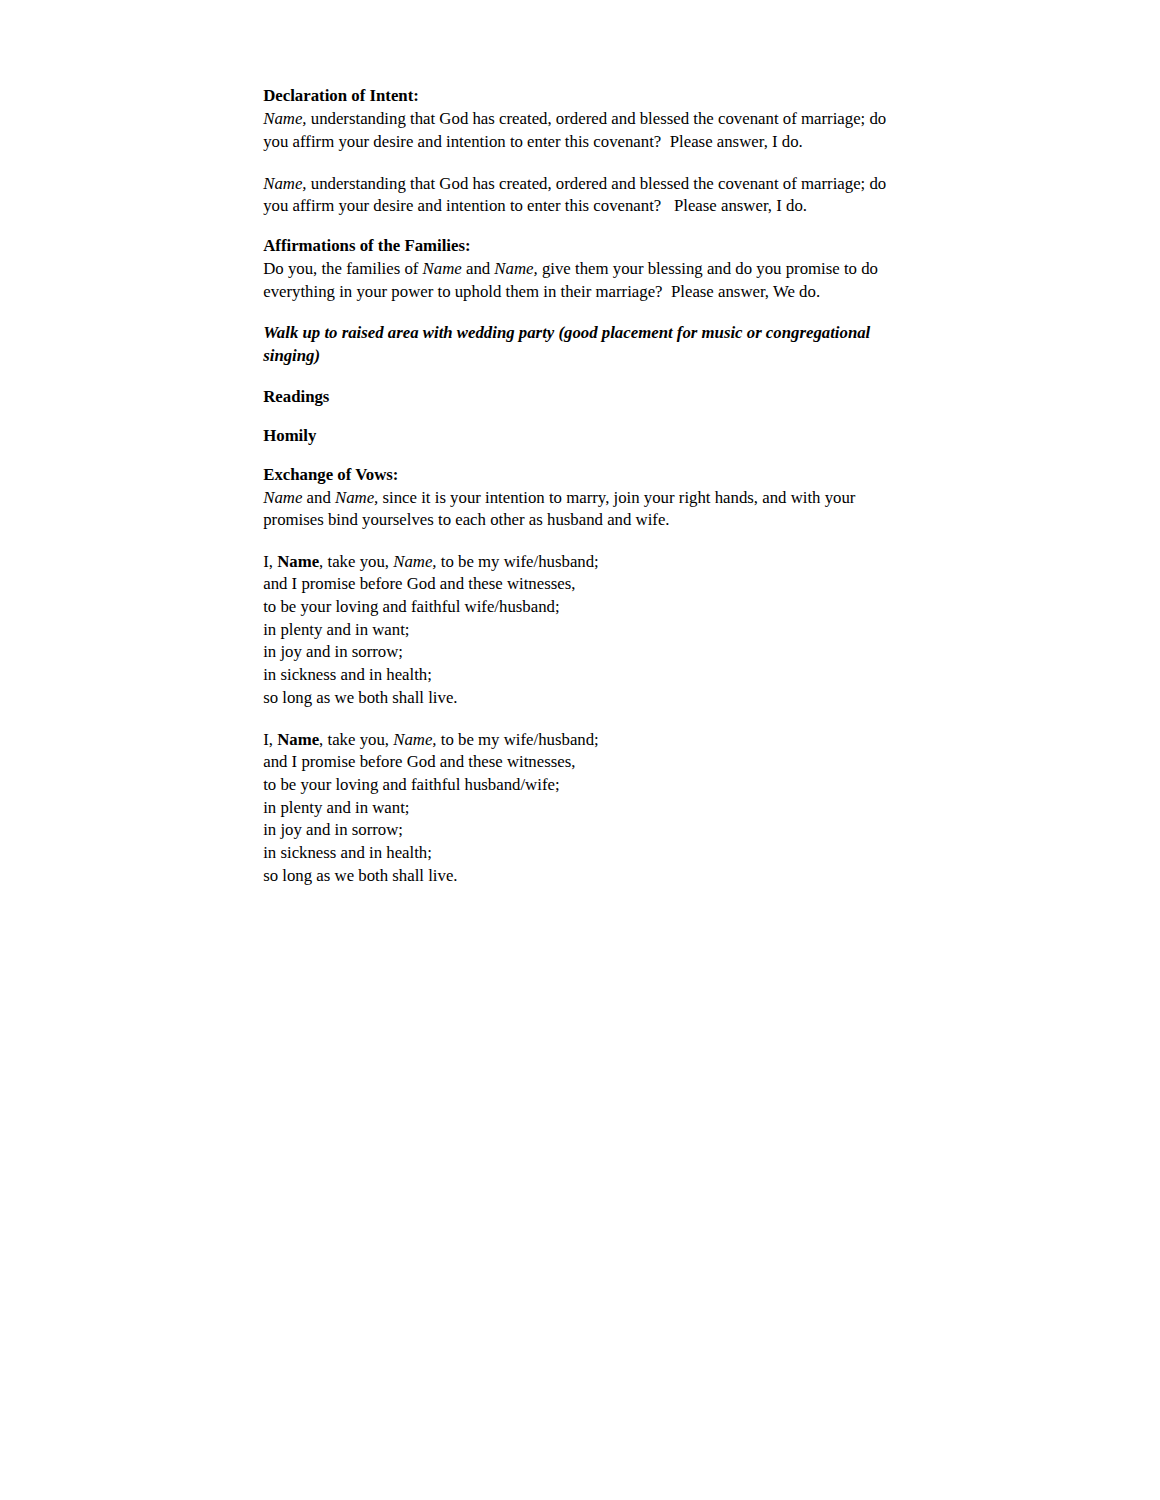Declaration of Intent:
Name, understanding that God has created, ordered and blessed the covenant of marriage; do you affirm your desire and intention to enter this covenant? Please answer, I do.
Name, understanding that God has created, ordered and blessed the covenant of marriage; do you affirm your desire and intention to enter this covenant? Please answer, I do.
Affirmations of the Families:
Do you, the families of Name and Name, give them your blessing and do you promise to do everything in your power to uphold them in their marriage? Please answer, We do.
Walk up to raised area with wedding party (good placement for music or congregational singing)
Readings
Homily
Exchange of Vows:
Name and Name, since it is your intention to marry, join your right hands, and with your promises bind yourselves to each other as husband and wife.
I, Name, take you, Name, to be my wife/husband;
and I promise before God and these witnesses,
to be your loving and faithful wife/husband;
in plenty and in want;
in joy and in sorrow;
in sickness and in health;
so long as we both shall live.
I, Name, take you, Name, to be my wife/husband;
and I promise before God and these witnesses,
to be your loving and faithful husband/wife;
in plenty and in want;
in joy and in sorrow;
in sickness and in health;
so long as we both shall live.